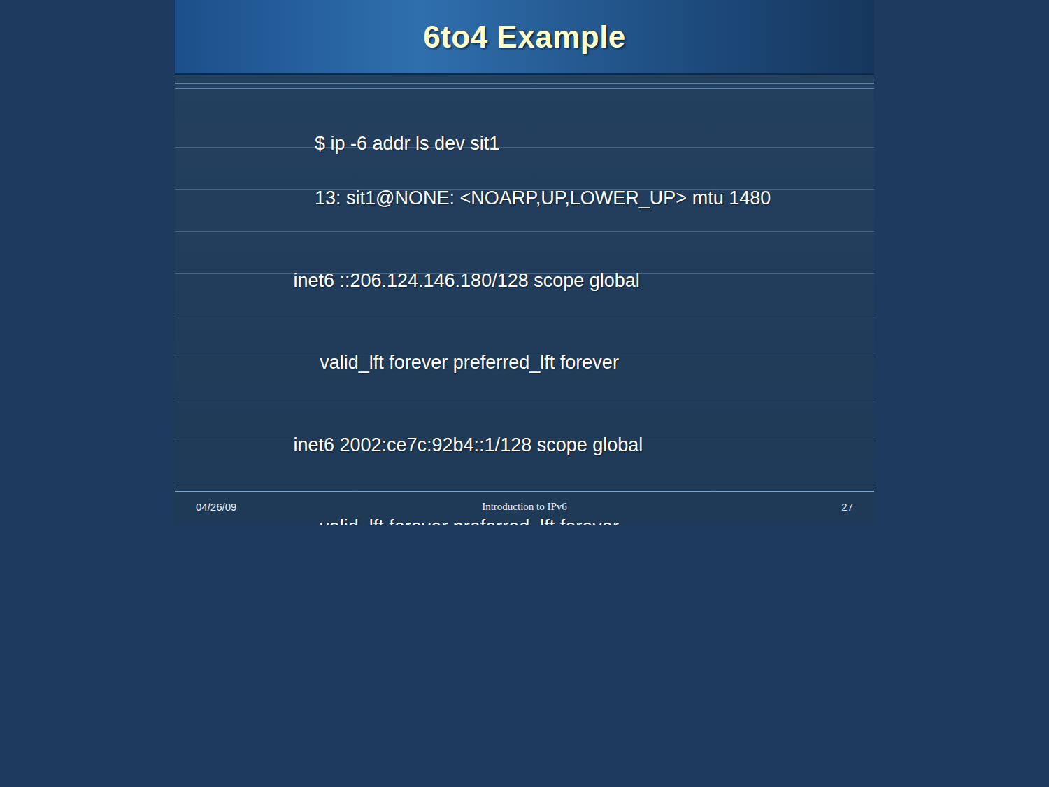6to4 Example
$ ip -6 addr ls dev sit1
13: sit1@NONE: <NOARP,UP,LOWER_UP> mtu 1480
inet6 ::206.124.146.180/128 scope global valid_lft forever preferred_lft forever inet6 2002:ce7c:92b4::1/128 scope global valid_lft forever preferred_lft forever $
Note that the device has two Ipv6 addresses:
::206.124.146.180 – Obviously formed from an Ipv4 Address
2002:ce7c:92b4::1 – Less obviously formed from the same Ipv4 Address
04/26/09
Introduction to IPv6
27